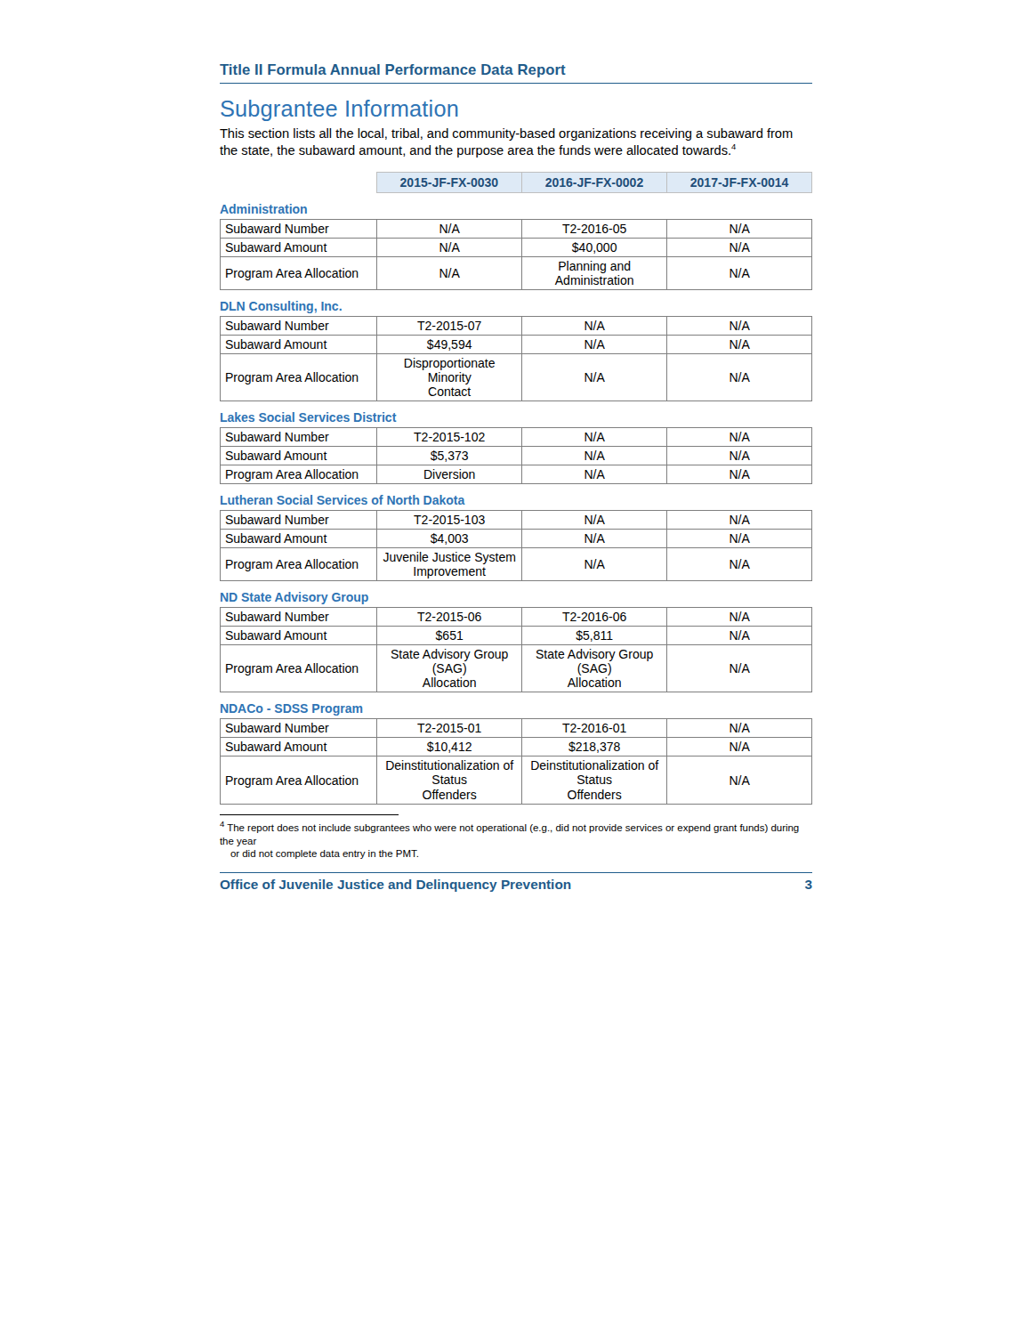Title II Formula Annual Performance Data Report
Subgrantee Information
This section lists all the local, tribal, and community-based organizations receiving a subaward from the state, the subaward amount, and the purpose area the funds were allocated towards.4
| | 2015-JF-FX-0030 | 2016-JF-FX-0002 | 2017-JF-FX-0014 |
Administration
| Subaward Number | N/A | T2-2016-05 | N/A |
| Subaward Amount | N/A | $40,000 | N/A |
| Program Area Allocation | N/A | Planning and Administration | N/A |
DLN Consulting, Inc.
| Subaward Number | T2-2015-07 | N/A | N/A |
| Subaward Amount | $49,594 | N/A | N/A |
| Program Area Allocation | Disproportionate Minority Contact | N/A | N/A |
Lakes Social Services District
| Subaward Number | T2-2015-102 | N/A | N/A |
| Subaward Amount | $5,373 | N/A | N/A |
| Program Area Allocation | Diversion | N/A | N/A |
Lutheran Social Services of North Dakota
| Subaward Number | T2-2015-103 | N/A | N/A |
| Subaward Amount | $4,003 | N/A | N/A |
| Program Area Allocation | Juvenile Justice System Improvement | N/A | N/A |
ND State Advisory Group
| Subaward Number | T2-2015-06 | T2-2016-06 | N/A |
| Subaward Amount | $651 | $5,811 | N/A |
| Program Area Allocation | State Advisory Group (SAG) Allocation | State Advisory Group (SAG) Allocation | N/A |
NDACo - SDSS Program
| Subaward Number | T2-2015-01 | T2-2016-01 | N/A |
| Subaward Amount | $10,412 | $218,378 | N/A |
| Program Area Allocation | Deinstitutionalization of Status Offenders | Deinstitutionalization of Status Offenders | N/A |
4 The report does not include subgrantees who were not operational (e.g., did not provide services or expend grant funds) during the year or did not complete data entry in the PMT.
Office of Juvenile Justice and Delinquency Prevention
3